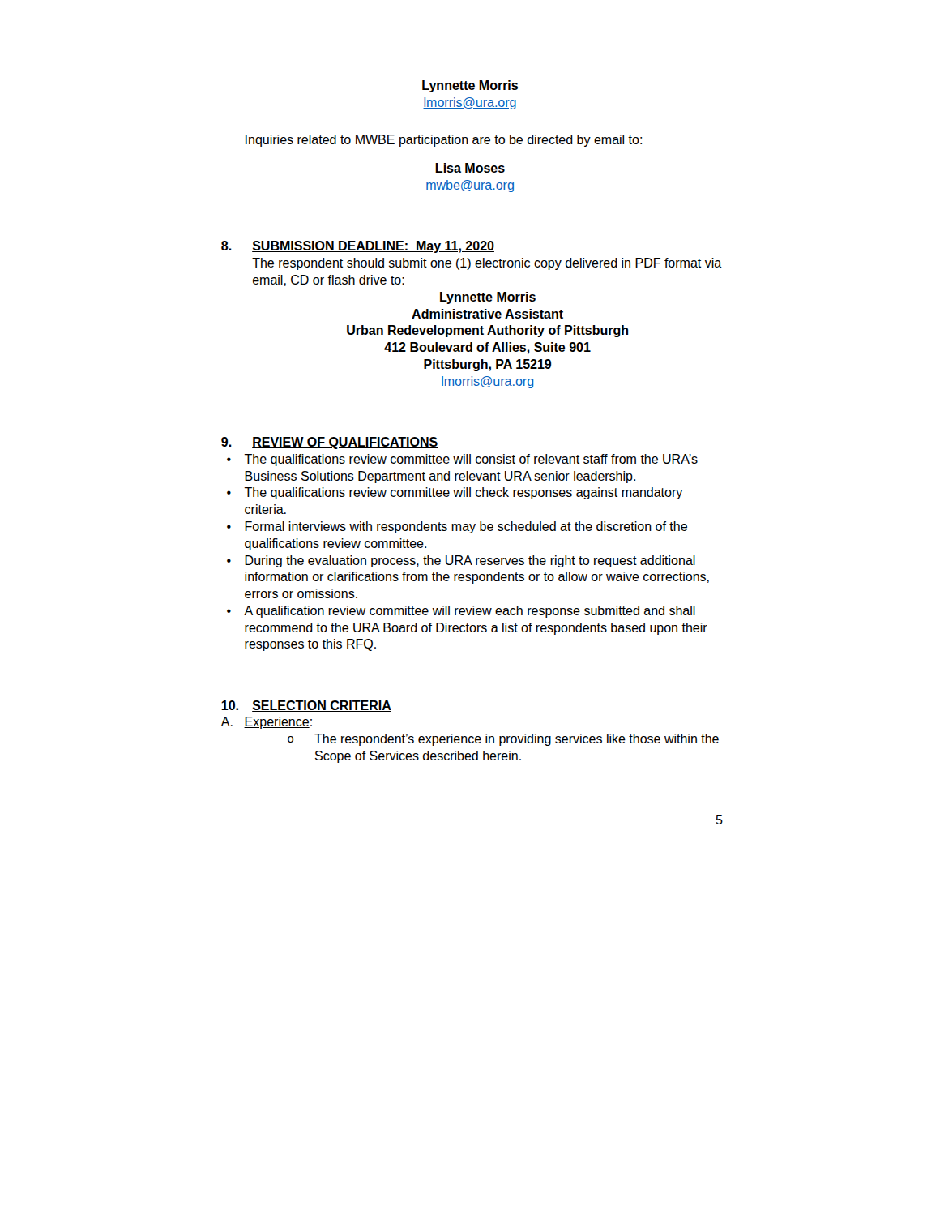Lynnette Morris
lmorris@ura.org
Inquiries related to MWBE participation are to be directed by email to:
Lisa Moses
mwbe@ura.org
8. SUBMISSION DEADLINE: May 11, 2020
The respondent should submit one (1) electronic copy delivered in PDF format via email, CD or flash drive to:
Lynnette Morris
Administrative Assistant
Urban Redevelopment Authority of Pittsburgh
412 Boulevard of Allies, Suite 901
Pittsburgh, PA 15219
lmorris@ura.org
9. REVIEW OF QUALIFICATIONS
The qualifications review committee will consist of relevant staff from the URA’s Business Solutions Department and relevant URA senior leadership.
The qualifications review committee will check responses against mandatory criteria.
Formal interviews with respondents may be scheduled at the discretion of the qualifications review committee.
During the evaluation process, the URA reserves the right to request additional information or clarifications from the respondents or to allow or waive corrections, errors or omissions.
A qualification review committee will review each response submitted and shall recommend to the URA Board of Directors a list of respondents based upon their responses to this RFQ.
10. SELECTION CRITERIA
A. Experience:
The respondent’s experience in providing services like those within the Scope of Services described herein.
5